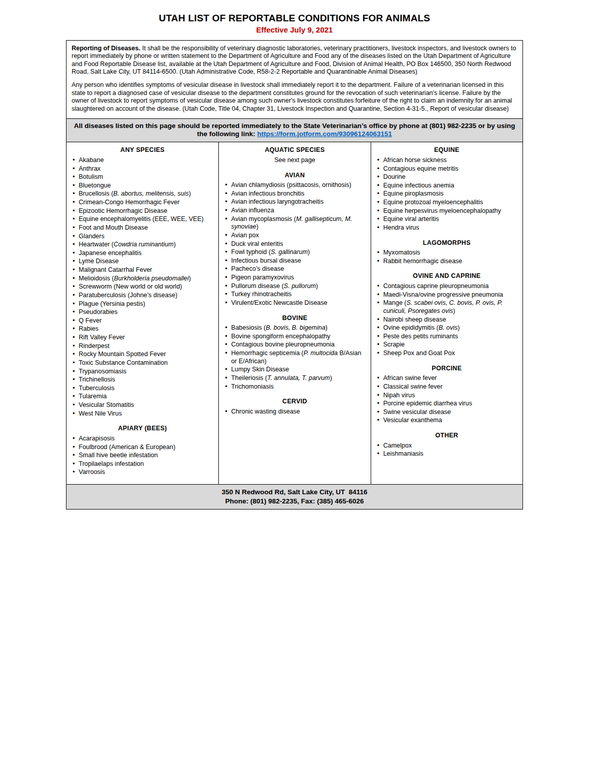UTAH LIST OF REPORTABLE CONDITIONS FOR ANIMALS
Effective July 9, 2021
Reporting of Diseases. It shall be the responsibility of veterinary diagnostic laboratories, veterinary practitioners, livestock inspectors, and livestock owners to report immediately by phone or written statement to the Department of Agriculture and Food any of the diseases listed on the Utah Department of Agriculture and Food Reportable Disease list, available at the Utah Department of Agriculture and Food, Division of Animal Health, PO Box 146500, 350 North Redwood Road, Salt Lake City, UT 84114-6500. (Utah Administrative Code, R58-2-2 Reportable and Quarantinable Animal Diseases)
Any person who identifies symptoms of vesicular disease in livestock shall immediately report it to the department. Failure of a veterinarian licensed in this state to report a diagnosed case of vesicular disease to the department constitutes ground for the revocation of such veterinarian's license. Failure by the owner of livestock to report symptoms of vesicular disease among such owner's livestock constitutes forfeiture of the right to claim an indemnity for an animal slaughtered on account of the disease. (Utah Code, Title 04, Chapter 31, Livestock Inspection and Quarantine, Section 4-31-5., Report of vesicular disease)
All diseases listed on this page should be reported immediately to the State Veterinarian’s office by phone at (801) 982-2235 or by using the following link: https://form.jotform.com/93096124063151
ANY SPECIES
Akabane
Anthrax
Botulism
Bluetongue
Brucellosis (B. abortus, melitensis, suis)
Crimean-Congo Hemorrhagic Fever
Epizootic Hemorrhagic Disease
Equine encephalomyelitis (EEE, WEE, VEE)
Foot and Mouth Disease
Glanders
Heartwater (Cowdria ruminantium)
Japanese encephalitis
Lyme Disease
Malignant Catarrhal Fever
Melioidosis (Burkholderia pseudomallei)
Screwworm (New world or old world)
Paratuberculosis (Johne’s disease)
Plague (Yersinia pestis)
Pseudorabies
Q Fever
Rabies
Rift Valley Fever
Rinderpest
Rocky Mountain Spotted Fever
Toxic Substance Contamination
Trypanosomiasis
Trichinellosis
Tuberculosis
Tularemia
Vesicular Stomatitis
West Nile Virus
APIARY (BEES)
Acarapisosis
Foulbrood (American & European)
Small hive beetle infestation
Tropilaelaps infestation
Varroosis
AQUATIC SPECIES
See next page
AVIAN
Avian chlamydiosis (psittacosis, ornithosis)
Avian infectious bronchitis
Avian infectious laryngotracheitis
Avian influenza
Avian mycoplasmosis (M. gallisepticum, M. synoviae)
Avian pox
Duck viral enteritis
Fowl typhoid (S. gallinarum)
Infectious bursal disease
Pacheco’s disease
Pigeon paramyxovirus
Pullorum disease (S. pullorum)
Turkey rhinotracheitis
Virulent/Exotic Newcastle Disease
BOVINE
Babesiosis (B. bovis, B. bigemina)
Bovine spongiform encephalopathy
Contagious bovine pleuropneumonia
Hemorrhagic septicemia (P. multocida B/Asian or E/African)
Lumpy Skin Disease
Theileriosis (T. annulata, T. parvum)
Trichomoniasis
CERVID
Chronic wasting disease
EQUINE
African horse sickness
Contagious equine metritis
Dourine
Equine infectious anemia
Equine piroplasmosis
Equine protozoal myeloencephalitis
Equine herpesvirus myeloencephalopathy
Equine viral arteritis
Hendra virus
LAGOMORPHS
Myxomatosis
Rabbit hemorrhagic disease
OVINE AND CAPRINE
Contagious caprine pleuropneumonia
Maedi-Visna/ovine progressive pneumonia
Mange (S. scabei ovis, C. bovis, P. ovis, P. cuniculi, Psoregates ovis)
Nairobi sheep disease
Ovine epididymitis (B. ovis)
Peste des petits ruminants
Scrapie
Sheep Pox and Goat Pox
PORCINE
African swine fever
Classical swine fever
Nipah virus
Porcine epidemic diarrhea virus
Swine vesicular disease
Vesicular exanthema
OTHER
Camelpox
Leishmaniasis
350 N Redwood Rd, Salt Lake City, UT 84116
Phone: (801) 982-2235, Fax: (385) 465-6026